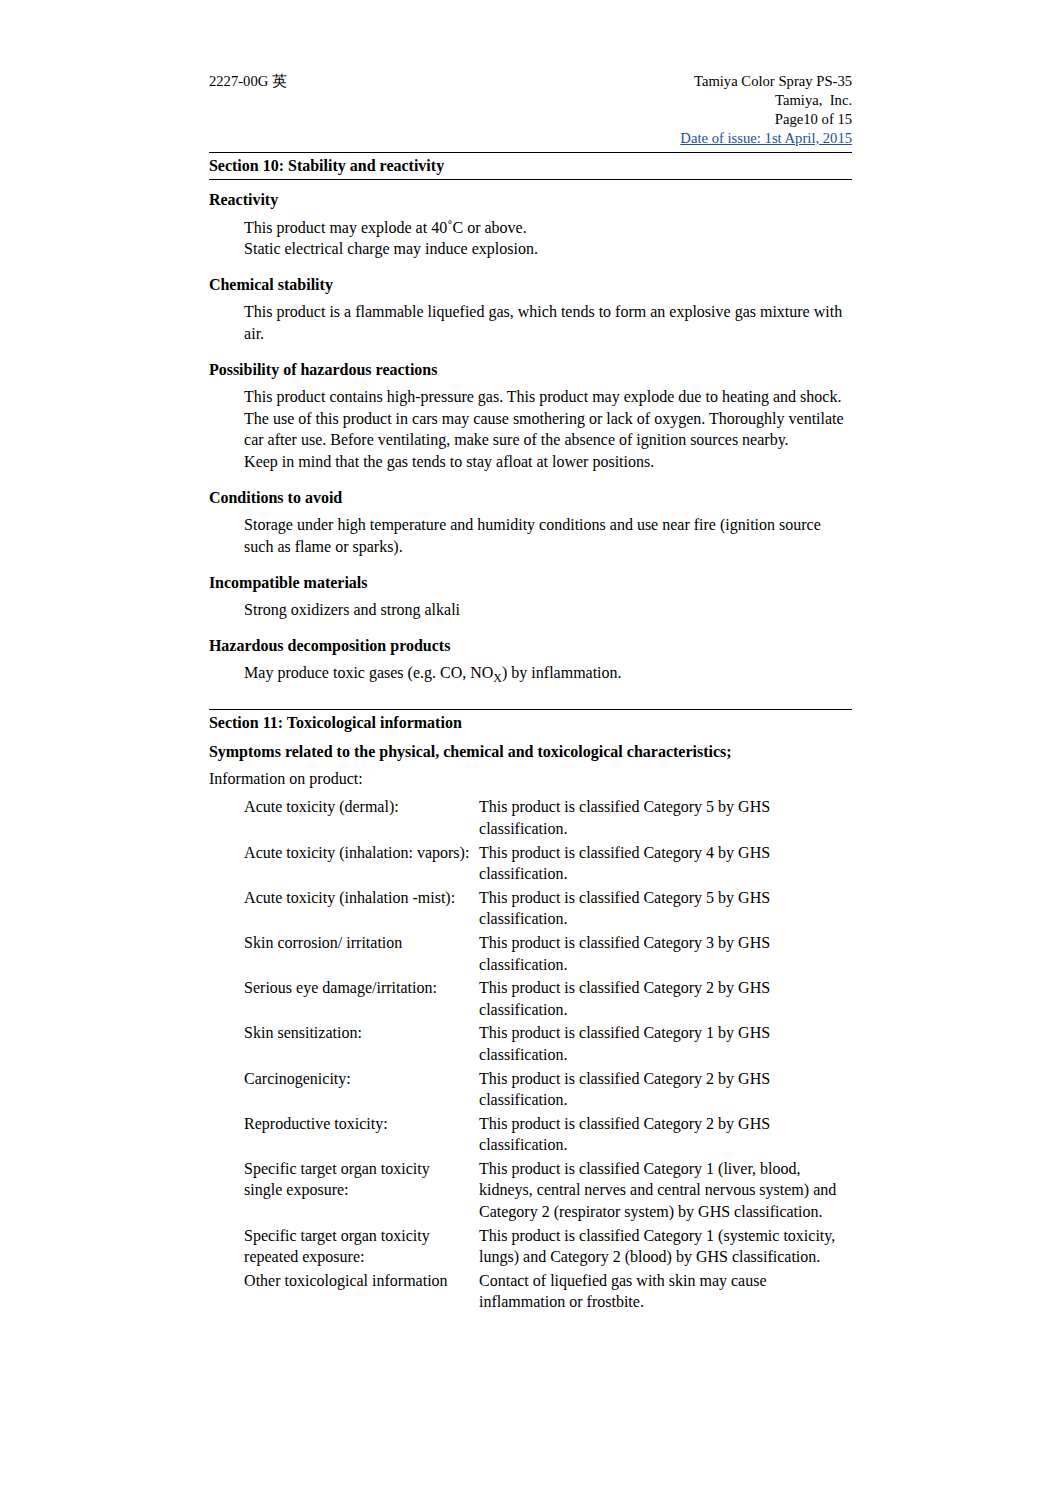2227-00G 英
Tamiya Color Spray PS-35
Tamiya, Inc.
Page10 of 15
Date of issue: 1st April, 2015
Section 10: Stability and reactivity
Reactivity
This product may explode at 40˚C or above.
Static electrical charge may induce explosion.
Chemical stability
This product is a flammable liquefied gas, which tends to form an explosive gas mixture with air.
Possibility of hazardous reactions
This product contains high-pressure gas. This product may explode due to heating and shock.
The use of this product in cars may cause smothering or lack of oxygen. Thoroughly ventilate car after use. Before ventilating, make sure of the absence of ignition sources nearby.
Keep in mind that the gas tends to stay afloat at lower positions.
Conditions to avoid
Storage under high temperature and humidity conditions and use near fire (ignition source such as flame or sparks).
Incompatible materials
Strong oxidizers and strong alkali
Hazardous decomposition products
May produce toxic gases (e.g. CO, NOX) by inflammation.
Section 11: Toxicological information
Symptoms related to the physical, chemical and toxicological characteristics;
Information on product:
| Acute toxicity (dermal): | This product is classified Category 5 by GHS classification. |
| Acute toxicity (inhalation: vapors): | This product is classified Category 4 by GHS classification. |
| Acute toxicity (inhalation -mist): | This product is classified Category 5 by GHS classification. |
| Skin corrosion/ irritation | This product is classified Category 3 by GHS classification. |
| Serious eye damage/irritation: | This product is classified Category 2 by GHS classification. |
| Skin sensitization: | This product is classified Category 1 by GHS classification. |
| Carcinogenicity: | This product is classified Category 2 by GHS classification. |
| Reproductive toxicity: | This product is classified Category 2 by GHS classification. |
| Specific target organ toxicity single exposure: | This product is classified Category 1 (liver, blood, kidneys, central nerves and central nervous system) and Category 2 (respirator system) by GHS classification. |
| Specific target organ toxicity repeated exposure: | This product is classified Category 1 (systemic toxicity, lungs) and Category 2 (blood) by GHS classification. |
| Other toxicological information | Contact of liquefied gas with skin may cause inflammation or frostbite. |